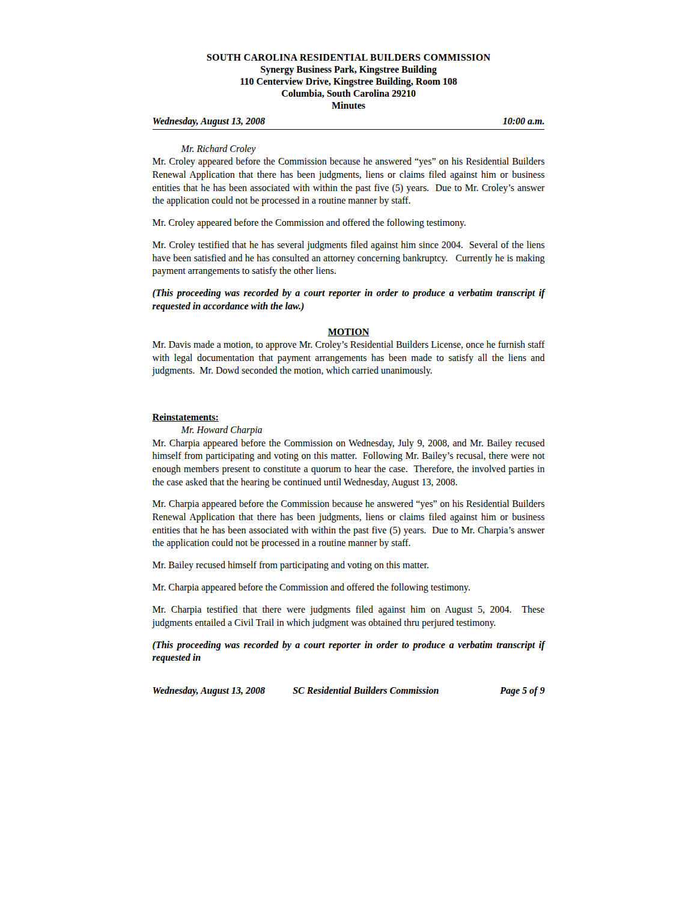SOUTH CAROLINA RESIDENTIAL BUILDERS COMMISSION
Synergy Business Park, Kingstree Building
110 Centerview Drive, Kingstree Building, Room 108
Columbia, South Carolina 29210
Minutes
Wednesday, August 13, 2008 10:00 a.m.
Mr. Richard Croley
Mr. Croley appeared before the Commission because he answered “yes” on his Residential Builders Renewal Application that there has been judgments, liens or claims filed against him or business entities that he has been associated with within the past five (5) years. Due to Mr. Croley’s answer the application could not be processed in a routine manner by staff.
Mr. Croley appeared before the Commission and offered the following testimony.
Mr. Croley testified that he has several judgments filed against him since 2004. Several of the liens have been satisfied and he has consulted an attorney concerning bankruptcy. Currently he is making payment arrangements to satisfy the other liens.
(This proceeding was recorded by a court reporter in order to produce a verbatim transcript if requested in accordance with the law.)
MOTION
Mr. Davis made a motion, to approve Mr. Croley’s Residential Builders License, once he furnish staff with legal documentation that payment arrangements has been made to satisfy all the liens and judgments. Mr. Dowd seconded the motion, which carried unanimously.
Reinstatements:
Mr. Howard Charpia
Mr. Charpia appeared before the Commission on Wednesday, July 9, 2008, and Mr. Bailey recused himself from participating and voting on this matter. Following Mr. Bailey’s recusal, there were not enough members present to constitute a quorum to hear the case. Therefore, the involved parties in the case asked that the hearing be continued until Wednesday, August 13, 2008.
Mr. Charpia appeared before the Commission because he answered “yes” on his Residential Builders Renewal Application that there has been judgments, liens or claims filed against him or business entities that he has been associated with within the past five (5) years. Due to Mr. Charpia’s answer the application could not be processed in a routine manner by staff.
Mr. Bailey recused himself from participating and voting on this matter.
Mr. Charpia appeared before the Commission and offered the following testimony.
Mr. Charpia testified that there were judgments filed against him on August 5, 2004. These judgments entailed a Civil Trail in which judgment was obtained thru perjured testimony.
(This proceeding was recorded by a court reporter in order to produce a verbatim transcript if requested in
Wednesday, August 13, 2008 SC Residential Builders Commission Page 5 of 9